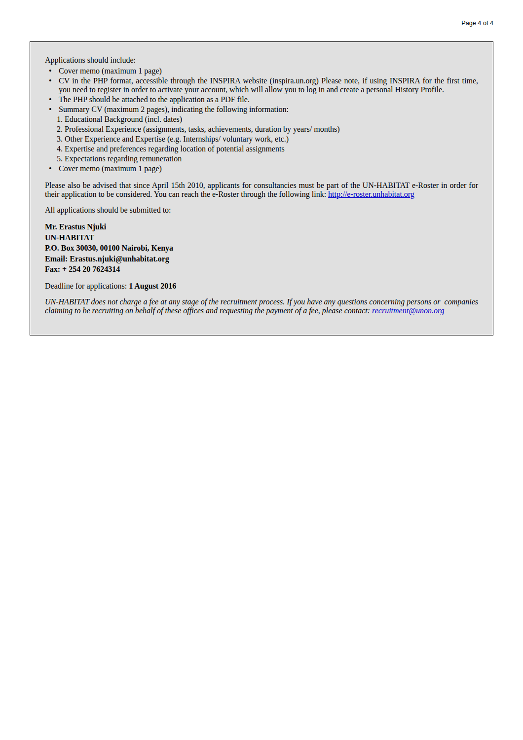Page 4 of 4
Applications should include:
Cover memo (maximum 1 page)
CV in the PHP format, accessible through the INSPIRA website (inspira.un.org) Please note, if using INSPIRA for the first time, you need to register in order to activate your account, which will allow you to log in and create a personal History Profile.
The PHP should be attached to the application as a PDF file.
Summary CV (maximum 2 pages), indicating the following information:
Educational Background (incl. dates)
Professional Experience (assignments, tasks, achievements, duration by years/ months)
Other Experience and Expertise (e.g. Internships/ voluntary work, etc.)
Expertise and preferences regarding location of potential assignments
Expectations regarding remuneration
Cover memo (maximum 1 page)
Please also be advised that since April 15th 2010, applicants for consultancies must be part of the UN-HABITAT e-Roster in order for their application to be considered. You can reach the e-Roster through the following link: http://e-roster.unhabitat.org
All applications should be submitted to:
Mr. Erastus Njuki
UN-HABITAT
P.O. Box 30030, 00100 Nairobi, Kenya
Email: Erastus.njuki@unhabitat.org
Fax: + 254 20 7624314
Deadline for applications: 1 August 2016
UN-HABITAT does not charge a fee at any stage of the recruitment process. If you have any questions concerning persons or companies claiming to be recruiting on behalf of these offices and requesting the payment of a fee, please contact: recruitment@unon.org